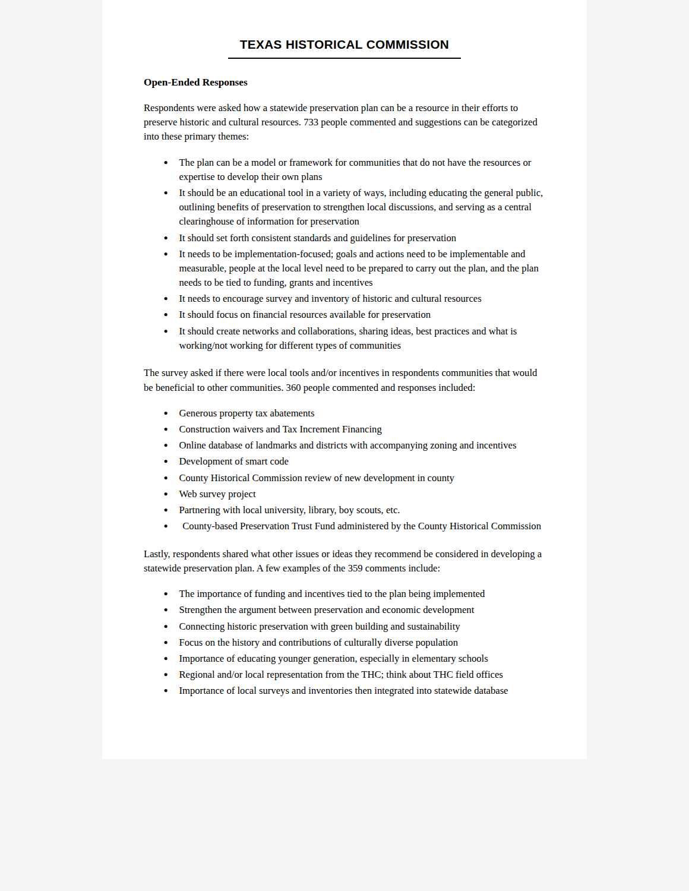TEXAS HISTORICAL COMMISSION
Open-Ended Responses
Respondents were asked how a statewide preservation plan can be a resource in their efforts to preserve historic and cultural resources. 733 people commented and suggestions can be categorized into these primary themes:
The plan can be a model or framework for communities that do not have the resources or expertise to develop their own plans
It should be an educational tool in a variety of ways, including educating the general public, outlining benefits of preservation to strengthen local discussions, and serving as a central clearinghouse of information for preservation
It should set forth consistent standards and guidelines for preservation
It needs to be implementation-focused; goals and actions need to be implementable and measurable, people at the local level need to be prepared to carry out the plan, and the plan needs to be tied to funding, grants and incentives
It needs to encourage survey and inventory of historic and cultural resources
It should focus on financial resources available for preservation
It should create networks and collaborations, sharing ideas, best practices and what is working/not working for different types of communities
The survey asked if there were local tools and/or incentives in respondents communities that would be beneficial to other communities. 360 people commented and responses included:
Generous property tax abatements
Construction waivers and Tax Increment Financing
Online database of landmarks and districts with accompanying zoning and incentives
Development of smart code
County Historical Commission review of new development in county
Web survey project
Partnering with local university, library, boy scouts, etc.
County-based Preservation Trust Fund administered by the County Historical Commission
Lastly, respondents shared what other issues or ideas they recommend be considered in developing a statewide preservation plan. A few examples of the 359 comments include:
The importance of funding and incentives tied to the plan being implemented
Strengthen the argument between preservation and economic development
Connecting historic preservation with green building and sustainability
Focus on the history and contributions of culturally diverse population
Importance of educating younger generation, especially in elementary schools
Regional and/or local representation from the THC; think about THC field offices
Importance of local surveys and inventories then integrated into statewide database